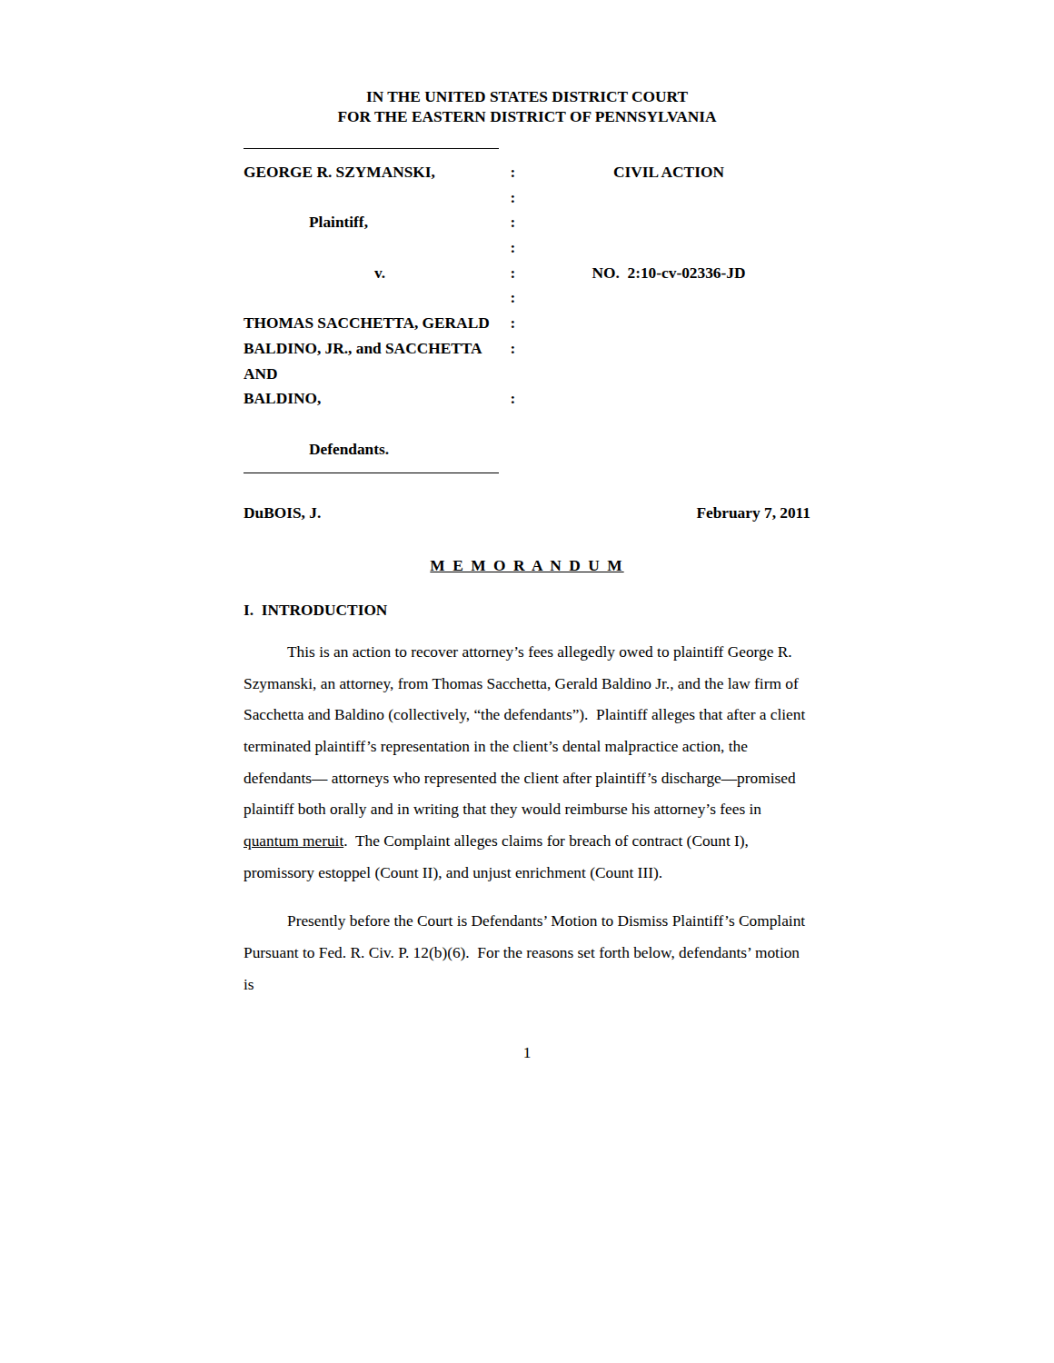IN THE UNITED STATES DISTRICT COURT
FOR THE EASTERN DISTRICT OF PENNSYLVANIA
| GEORGE R. SZYMANSKI, | : | CIVIL ACTION |
| | : | |
| Plaintiff, | : | |
| | : | |
| v. | : | NO. 2:10-cv-02336-JD |
| | : | |
| THOMAS SACCHETTA, GERALD | : | |
| BALDINO, JR., and SACCHETTA AND | : | |
| BALDINO, | : | |
| Defendants. | | |
DuBOIS, J. February 7, 2011
M E M O R A N D U M
I. INTRODUCTION
This is an action to recover attorney’s fees allegedly owed to plaintiff George R. Szymanski, an attorney, from Thomas Sacchetta, Gerald Baldino Jr., and the law firm of Sacchetta and Baldino (collectively, “the defendants”). Plaintiff alleges that after a client terminated plaintiff’s representation in the client’s dental malpractice action, the defendants— attorneys who represented the client after plaintiff’s discharge—promised plaintiff both orally and in writing that they would reimburse his attorney’s fees in quantum meruit. The Complaint alleges claims for breach of contract (Count I), promissory estoppel (Count II), and unjust enrichment (Count III).
Presently before the Court is Defendants’ Motion to Dismiss Plaintiff’s Complaint Pursuant to Fed. R. Civ. P. 12(b)(6). For the reasons set forth below, defendants’ motion is
1